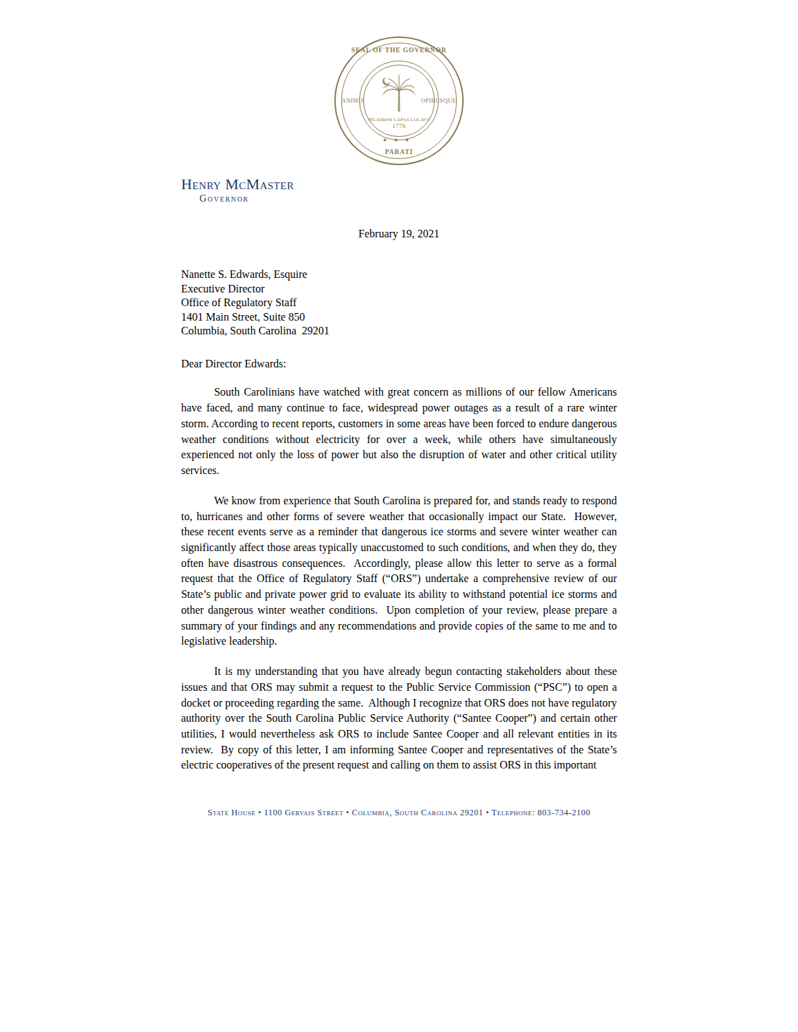SEAL OF THE GOVERNOR
ANIMIS
OPIBUSQUE
PARATI
★★★
MELIOREM LAPSA LOCAVIT
1776
Henry McMaster
Governor
February 19, 2021
Nanette S. Edwards, Esquire
Executive Director
Office of Regulatory Staff
1401 Main Street, Suite 850
Columbia, South Carolina 29201
Dear Director Edwards:
South Carolinians have watched with great concern as millions of our fellow Americans have faced, and many continue to face, widespread power outages as a result of a rare winter storm. According to recent reports, customers in some areas have been forced to endure dangerous weather conditions without electricity for over a week, while others have simultaneously experienced not only the loss of power but also the disruption of water and other critical utility services.
We know from experience that South Carolina is prepared for, and stands ready to respond to, hurricanes and other forms of severe weather that occasionally impact our State. However, these recent events serve as a reminder that dangerous ice storms and severe winter weather can significantly affect those areas typically unaccustomed to such conditions, and when they do, they often have disastrous consequences. Accordingly, please allow this letter to serve as a formal request that the Office of Regulatory Staff (“ORS”) undertake a comprehensive review of our State’s public and private power grid to evaluate its ability to withstand potential ice storms and other dangerous winter weather conditions. Upon completion of your review, please prepare a summary of your findings and any recommendations and provide copies of the same to me and to legislative leadership.
It is my understanding that you have already begun contacting stakeholders about these issues and that ORS may submit a request to the Public Service Commission (“PSC”) to open a docket or proceeding regarding the same. Although I recognize that ORS does not have regulatory authority over the South Carolina Public Service Authority (“Santee Cooper”) and certain other utilities, I would nevertheless ask ORS to include Santee Cooper and all relevant entities in its review. By copy of this letter, I am informing Santee Cooper and representatives of the State’s electric cooperatives of the present request and calling on them to assist ORS in this important
State House • 1100 Gervais Street • Columbia, South Carolina 29201 • Telephone: 803-734-2100